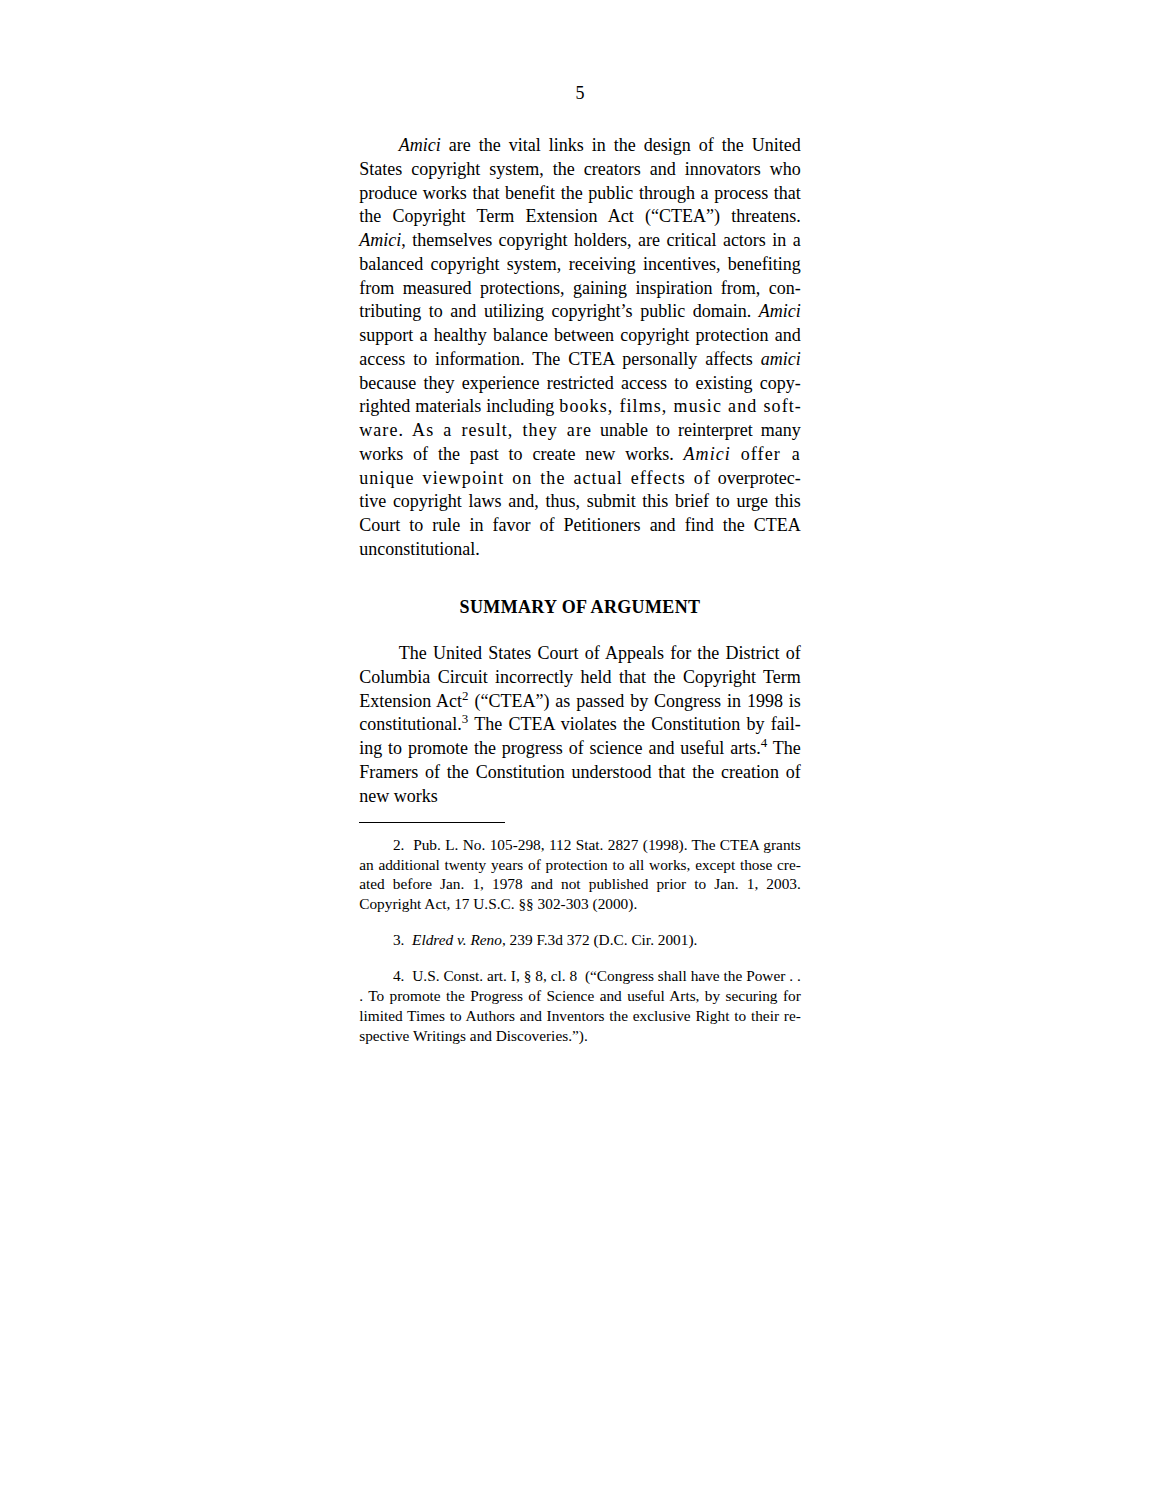5
Amici are the vital links in the design of the United States copyright system, the creators and innovators who produce works that benefit the public through a process that the Copyright Term Extension Act (“CTEA”) threatens. Amici, themselves copyright holders, are critical actors in a balanced copyright system, receiving incentives, benefiting from measured protections, gaining inspiration from, contributing to and utilizing copyright’s public domain. Amici support a healthy balance between copyright protection and access to information. The CTEA personally affects amici because they experience restricted access to existing copyrighted materials including books, films, music and software. As a result, they are unable to reinterpret many works of the past to create new works. Amici offer a unique viewpoint on the actual effects of overprotective copyright laws and, thus, submit this brief to urge this Court to rule in favor of Petitioners and find the CTEA unconstitutional.
SUMMARY OF ARGUMENT
The United States Court of Appeals for the District of Columbia Circuit incorrectly held that the Copyright Term Extension Act2 (“CTEA”) as passed by Congress in 1998 is constitutional.3 The CTEA violates the Constitution by failing to promote the progress of science and useful arts.4 The Framers of the Constitution understood that the creation of new works
2. Pub. L. No. 105-298, 112 Stat. 2827 (1998). The CTEA grants an additional twenty years of protection to all works, except those created before Jan. 1, 1978 and not published prior to Jan. 1, 2003. Copyright Act, 17 U.S.C. §§ 302-303 (2000).
3. Eldred v. Reno, 239 F.3d 372 (D.C. Cir. 2001).
4. U.S. Const. art. I, § 8, cl. 8 (“Congress shall have the Power . . . To promote the Progress of Science and useful Arts, by securing for limited Times to Authors and Inventors the exclusive Right to their respective Writings and Discoveries.”).